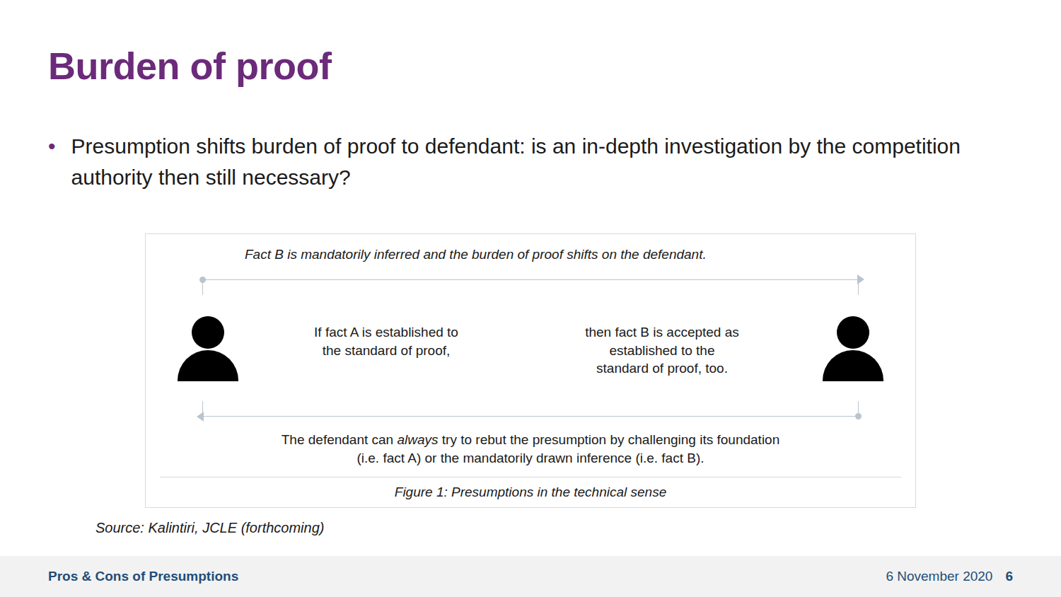Burden of proof
• Presumption shifts burden of proof to defendant: is an in-depth investigation by the competition authority then still necessary?
Fact B is mandatorily inferred and the burden of proof shifts on the defendant.
If fact A is established to
the standard of proof,
then fact B is accepted as established to the
standard of proof, too.
The defendant can always try to rebut the presumption by challenging its foundation
(i.e. fact A) or the mandatorily drawn inference (i.e. fact B).
Figure 1: Presumptions in the technical sense
Source: Kalintiri, JCLE (forthcoming)
Pros & Cons of Presumptions
6 November 20206